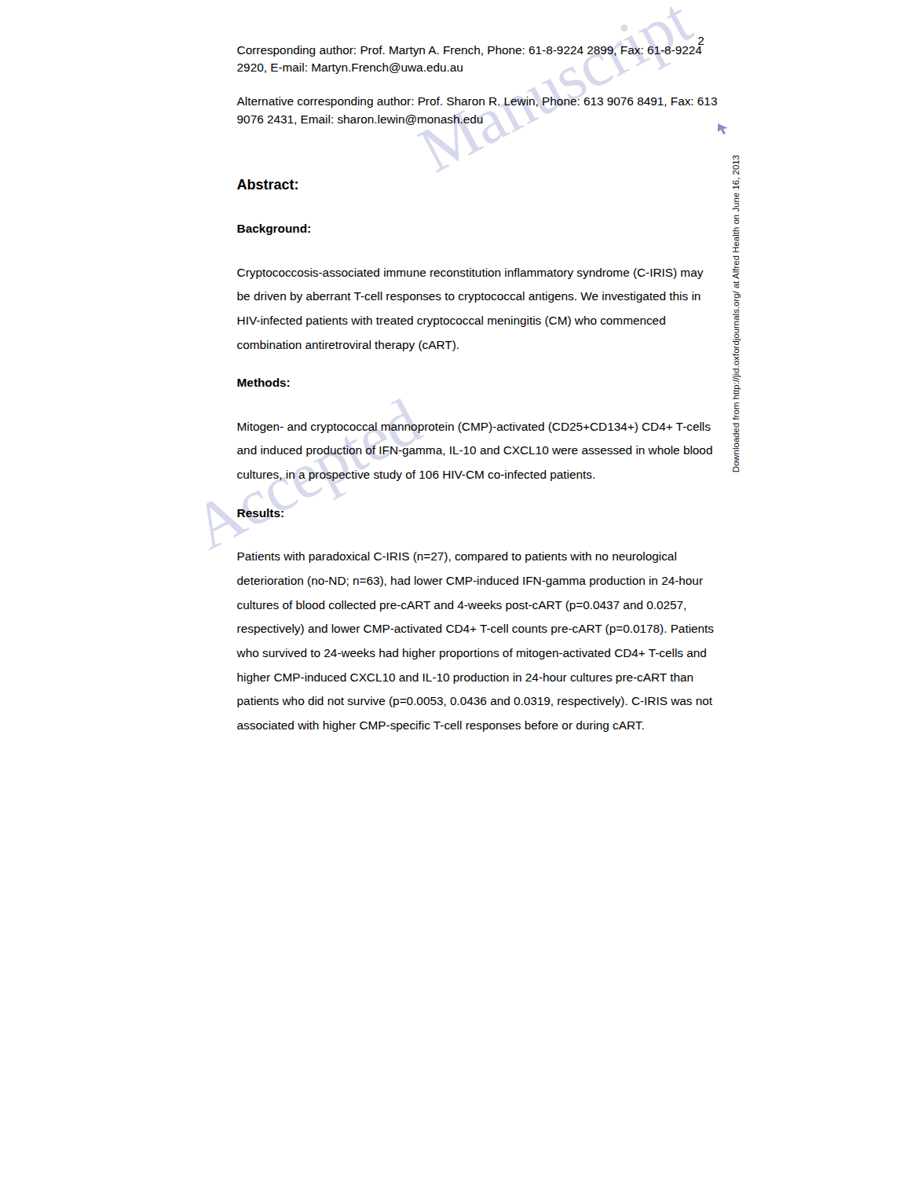2
Manuscript Accepted
Corresponding author: Prof. Martyn A. French, Phone: 61-8-9224 2899, Fax: 61-8-9224 2920, E-mail: Martyn.French@uwa.edu.au
Alternative corresponding author: Prof. Sharon R. Lewin, Phone: 613 9076 8491, Fax: 613 9076 2431, Email: sharon.lewin@monash.edu
Abstract:
Background:
Cryptococcosis-associated immune reconstitution inflammatory syndrome (C-IRIS) may be driven by aberrant T-cell responses to cryptococcal antigens. We investigated this in HIV-infected patients with treated cryptococcal meningitis (CM) who commenced combination antiretroviral therapy (cART).
Methods:
Mitogen- and cryptococcal mannoprotein (CMP)-activated (CD25+CD134+) CD4+ T-cells and induced production of IFN-gamma, IL-10 and CXCL10 were assessed in whole blood cultures, in a prospective study of 106 HIV-CM co-infected patients.
Results:
Patients with paradoxical C-IRIS (n=27), compared to patients with no neurological deterioration (no-ND; n=63), had lower CMP-induced IFN-gamma production in 24-hour cultures of blood collected pre-cART and 4-weeks post-cART (p=0.0437 and 0.0257, respectively) and lower CMP-activated CD4+ T-cell counts pre-cART (p=0.0178). Patients who survived to 24-weeks had higher proportions of mitogen-activated CD4+ T-cells and higher CMP-induced CXCL10 and IL-10 production in 24-hour cultures pre-cART than patients who did not survive (p=0.0053, 0.0436 and 0.0319, respectively). C-IRIS was not associated with higher CMP-specific T-cell responses before or during cART.
Downloaded from http://jid.oxfordjournals.org/ at Alfred Health on June 16, 2013